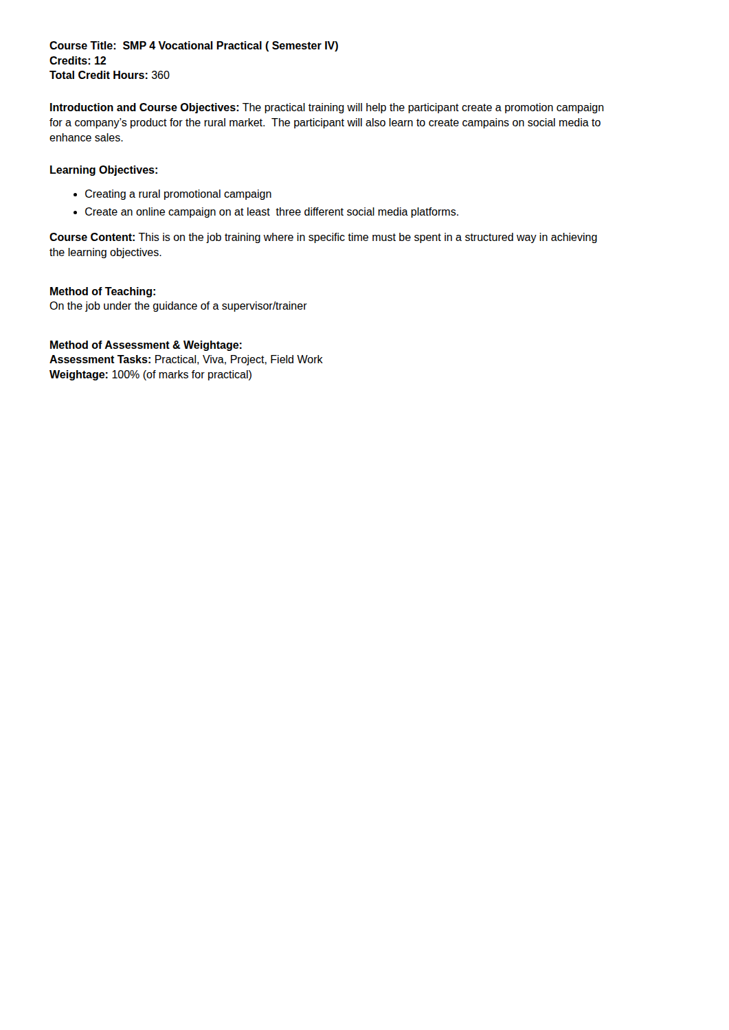Course Title: SMP 4 Vocational Practical ( Semester IV)
Credits: 12
Total Credit Hours: 360
Introduction and Course Objectives: The practical training will help the participant create a promotion campaign for a company’s product for the rural market. The participant will also learn to create campains on social media to enhance sales.
Learning Objectives:
Creating a rural promotional campaign
Create an online campaign on at least three different social media platforms.
Course Content: This is on the job training where in specific time must be spent in a structured way in achieving the learning objectives.
Method of Teaching:
On the job under the guidance of a supervisor/trainer
Method of Assessment & Weightage:
Assessment Tasks: Practical, Viva, Project, Field Work
Weightage: 100% (of marks for practical)